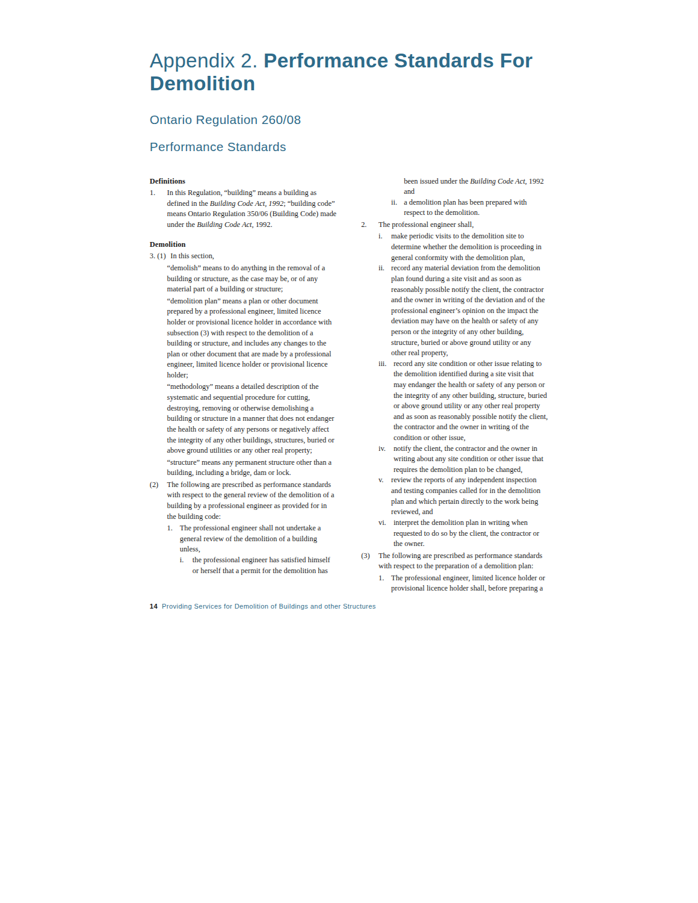Appendix 2. Performance Standards For Demolition
Ontario Regulation 260/08
Performance Standards
Definitions
1.
In this Regulation, “building” means a building as defined in the Building Code Act, 1992; “building code” means Ontario Regulation 350/06 (Building Code) made under the Building Code Act, 1992.
Demolition
3. (1)
In this section,
“demolish” means to do anything in the removal of a building or structure, as the case may be, or of any material part of a building or structure;
“demolition plan” means a plan or other document prepared by a professional engineer, limited licence holder or provisional licence holder in accordance with subsection (3) with respect to the demolition of a building or structure, and includes any changes to the plan or other document that are made by a professional engineer, limited licence holder or provisional licence holder;
“methodology” means a detailed description of the systematic and sequential procedure for cutting, destroying, removing or otherwise demolishing a building or structure in a manner that does not endanger the health or safety of any persons or negatively affect the integrity of any other buildings, structures, buried or above ground utilities or any other real property;
“structure” means any permanent structure other than a building, including a bridge, dam or lock.
(2)
The following are prescribed as performance standards with respect to the general review of the demolition of a building by a professional engineer as provided for in the building code:
1.
The professional engineer shall not undertake a general review of the demolition of a building unless,
i.
the professional engineer has satisfied himself or herself that a permit for the demolition has been issued under the Building Code Act, 1992 and
ii.
a demolition plan has been prepared with respect to the demolition.
2.
The professional engineer shall,
i.
make periodic visits to the demolition site to determine whether the demolition is proceeding in general conformity with the demolition plan,
ii.
record any material deviation from the demolition plan found during a site visit and as soon as reasonably possible notify the client, the contractor and the owner in writing of the deviation and of the professional engineer’s opinion on the impact the deviation may have on the health or safety of any person or the integrity of any other building, structure, buried or above ground utility or any other real property,
iii.
record any site condition or other issue relating to the demolition identified during a site visit that may endanger the health or safety of any person or the integrity of any other building, structure, buried or above ground utility or any other real property and as soon as reasonably possible notify the client, the contractor and the owner in writing of the condition or other issue,
iv.
notify the client, the contractor and the owner in writing about any site condition or other issue that requires the demolition plan to be changed,
v.
review the reports of any independent inspection and testing companies called for in the demolition plan and which pertain directly to the work being reviewed, and
vi.
interpret the demolition plan in writing when requested to do so by the client, the contractor or the owner.
(3)
The following are prescribed as performance standards with respect to the preparation of a demolition plan:
1.
The professional engineer, limited licence holder or provisional licence holder shall, before preparing a
14 Providing Services for Demolition of Buildings and other Structures